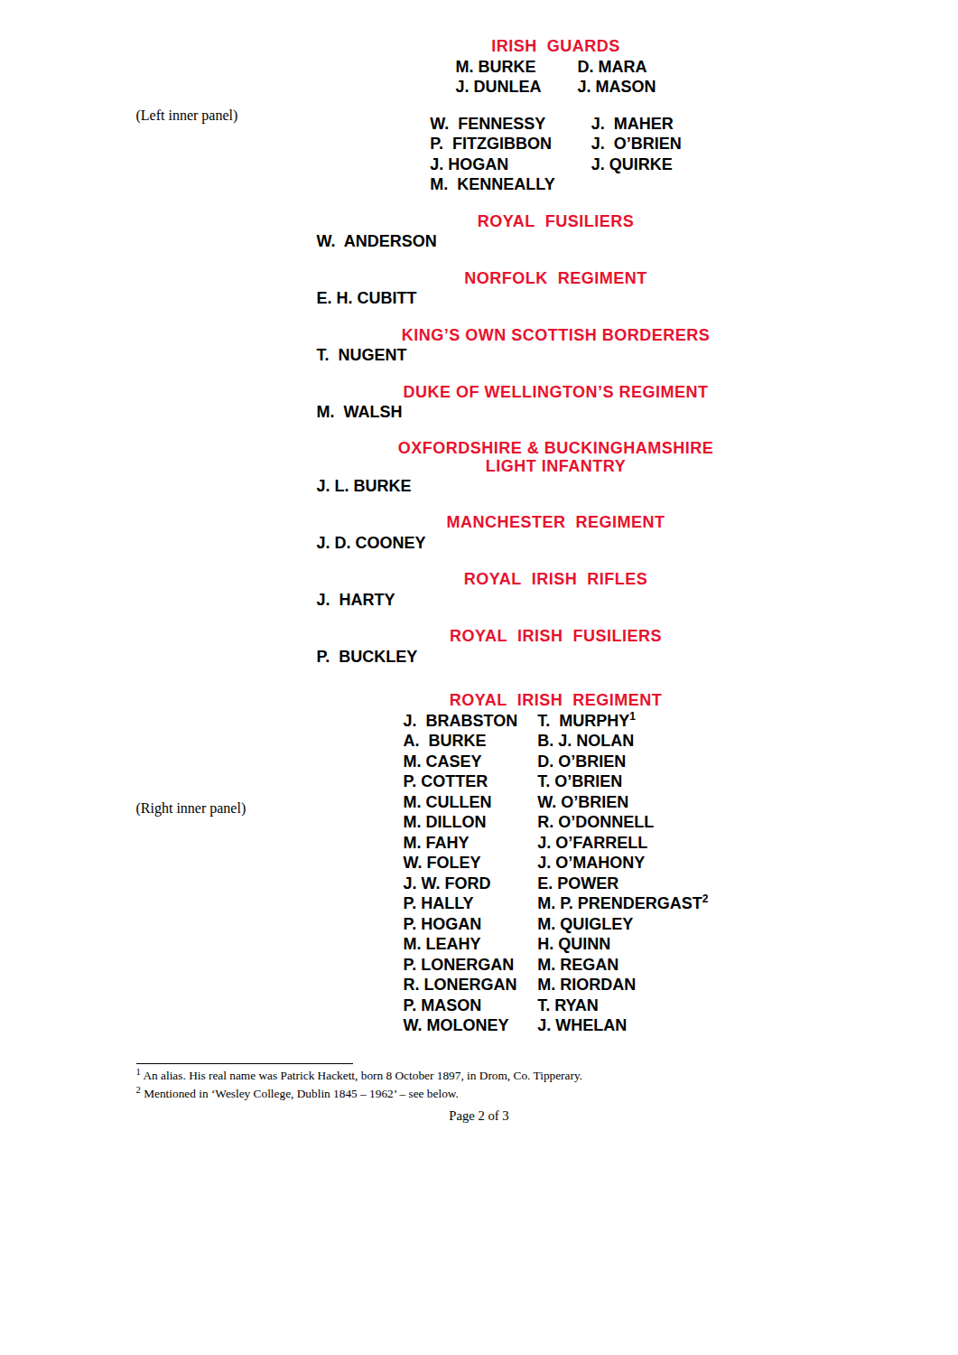(Left inner panel)
(Right inner panel)
IRISH GUARDS
| M. BURKE | D. MARA |
| J. DUNLEA | J. MASON |
| W. FENNESSY | J. MAHER |
| P. FITZGIBBON | J. O’BRIEN |
| J. HOGAN | J. QUIRKE |
| M. KENNEALLY | |
ROYAL FUSILIERS
W. ANDERSON
NORFOLK REGIMENT
E. H. CUBITT
KING’S OWN SCOTTISH BORDERERS
T. NUGENT
DUKE OF WELLINGTON’S REGIMENT
M. WALSH
OXFORDSHIRE & BUCKINGHAMSHIRE
LIGHT INFANTRY
J. L. BURKE
MANCHESTER REGIMENT
J. D. COONEY
ROYAL IRISH RIFLES
J. HARTY
ROYAL IRISH FUSILIERS
P. BUCKLEY
ROYAL IRISH REGIMENT
| J. BRABSTON | T. MURPHY 1 |
| A. BURKE | B. J. NOLAN |
| M. CASEY | D. O’BRIEN |
| P. COTTER | T. O’BRIEN |
| M. CULLEN | W. O’BRIEN |
| M. DILLON | R. O’DONNELL |
| M. FAHY | J. O’FARRELL |
| W. FOLEY | J. O’MAHONY |
| J. W. FORD | E. POWER |
| P. HALLY | M. P. PRENDERGAST 2 |
| P. HOGAN | M. QUIGLEY |
| M. LEAHY | H. QUINN |
| P. LONERGAN | M. REGAN |
| R. LONERGAN | M. RIORDAN |
| P. MASON | T. RYAN |
| W. MOLONEY | J. WHELAN |
1 An alias. His real name was Patrick Hackett, born 8 October 1897, in Drom, Co. Tipperary.
2 Mentioned in ‘Wesley College, Dublin 1845 – 1962’ – see below.
Page 2 of 3